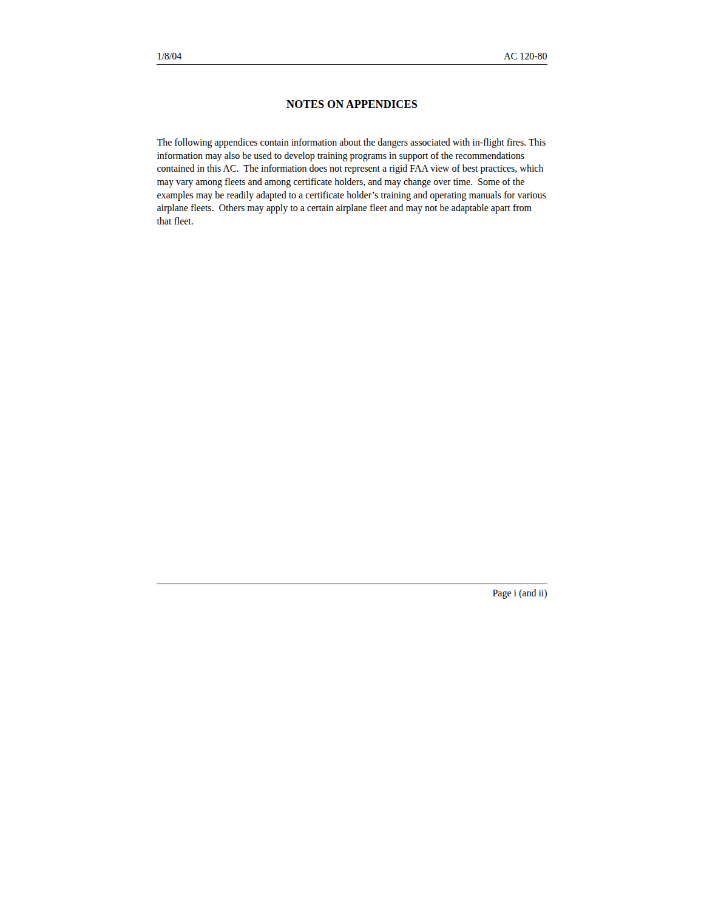1/8/04 AC 120-80
NOTES ON APPENDICES
The following appendices contain information about the dangers associated with in-flight fires. This information may also be used to develop training programs in support of the recommendations contained in this AC. The information does not represent a rigid FAA view of best practices, which may vary among fleets and among certificate holders, and may change over time. Some of the examples may be readily adapted to a certificate holder’s training and operating manuals for various airplane fleets. Others may apply to a certain airplane fleet and may not be adaptable apart from that fleet.
Page i (and ii)